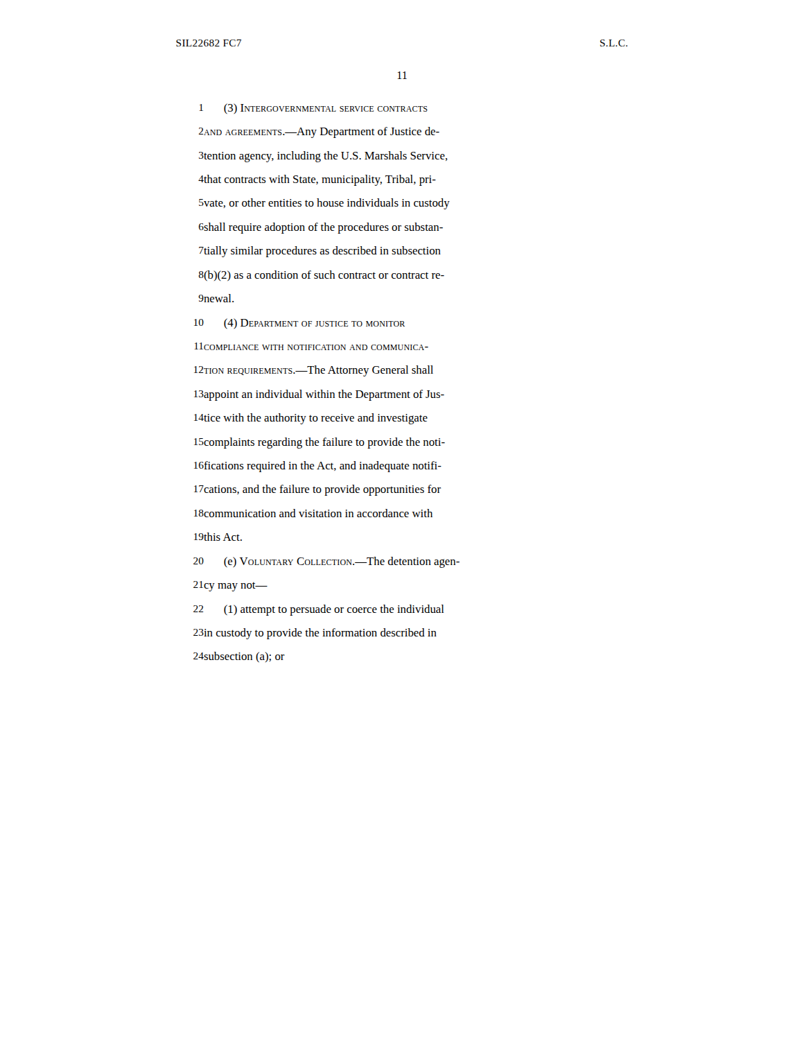SIL22682 FC7 S.L.C.
11
| 1 | (3) Intergovernmental service contracts |
| 2 | and agreements .—Any Department of Justice de- |
| 3 | tention agency, including the U.S. Marshals Service, |
| 4 | that contracts with State, municipality, Tribal, pri- |
| 5 | vate, or other entities to house individuals in custody |
| 6 | shall require adoption of the procedures or substan- |
| 7 | tially similar procedures as described in subsection |
| 8 | (b)(2) as a condition of such contract or contract re- |
| 9 | newal. |
| 10 | (4) Department of justice to monitor |
| 11 | compliance with notification and communica- |
| 12 | tion requirements .—The Attorney General shall |
| 13 | appoint an individual within the Department of Jus- |
| 14 | tice with the authority to receive and investigate |
| 15 | complaints regarding the failure to provide the noti- |
| 16 | fications required in the Act, and inadequate notifi- |
| 17 | cations, and the failure to provide opportunities for |
| 18 | communication and visitation in accordance with |
| 19 | this Act. |
| 20 | (e) Voluntary Collection .—The detention agen- |
| 21 | cy may not— |
| 22 | (1) attempt to persuade or coerce the individual |
| 23 | in custody to provide the information described in |
| 24 | subsection (a); or |